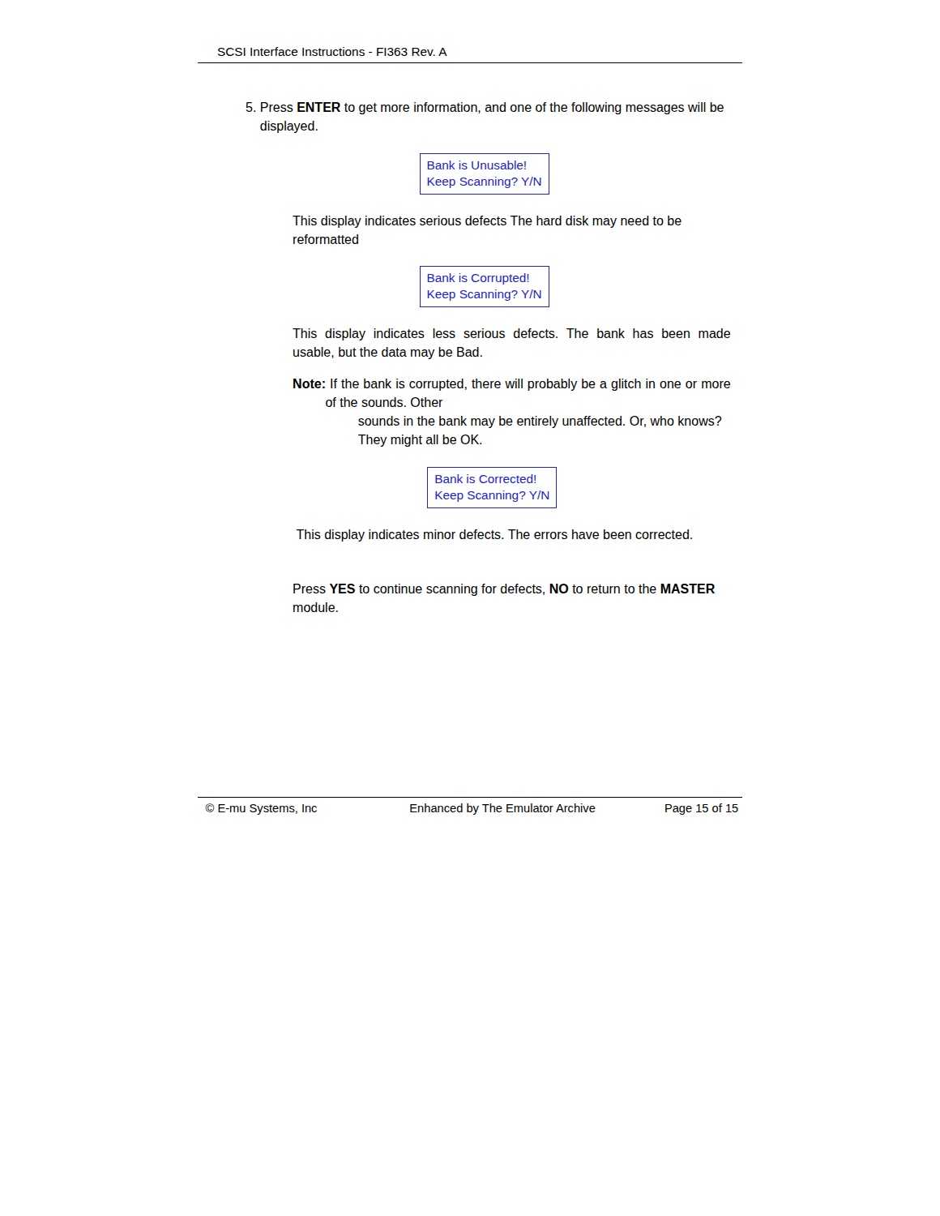SCSI Interface Instructions - FI363 Rev. A
Press ENTER to get more information, and one of the following messages will be displayed.
Bank is Unusable!
Keep Scanning? Y/N
This display indicates serious defects The hard disk may need to be reformatted
Bank is Corrupted!
Keep Scanning? Y/N
This display indicates less serious defects. The bank has been made usable, but the data may be Bad.
Note: If the bank is corrupted, there will probably be a glitch in one or more of the sounds. Other sounds in the bank may be entirely unaffected. Or, who knows? They might all be OK.
Bank is Corrected!
Keep Scanning? Y/N
This display indicates minor defects. The errors have been corrected.
Press YES to continue scanning for defects, NO to return to the MASTER module.
© E-mu Systems, Inc
Enhanced by The Emulator Archive
Page 15 of 15